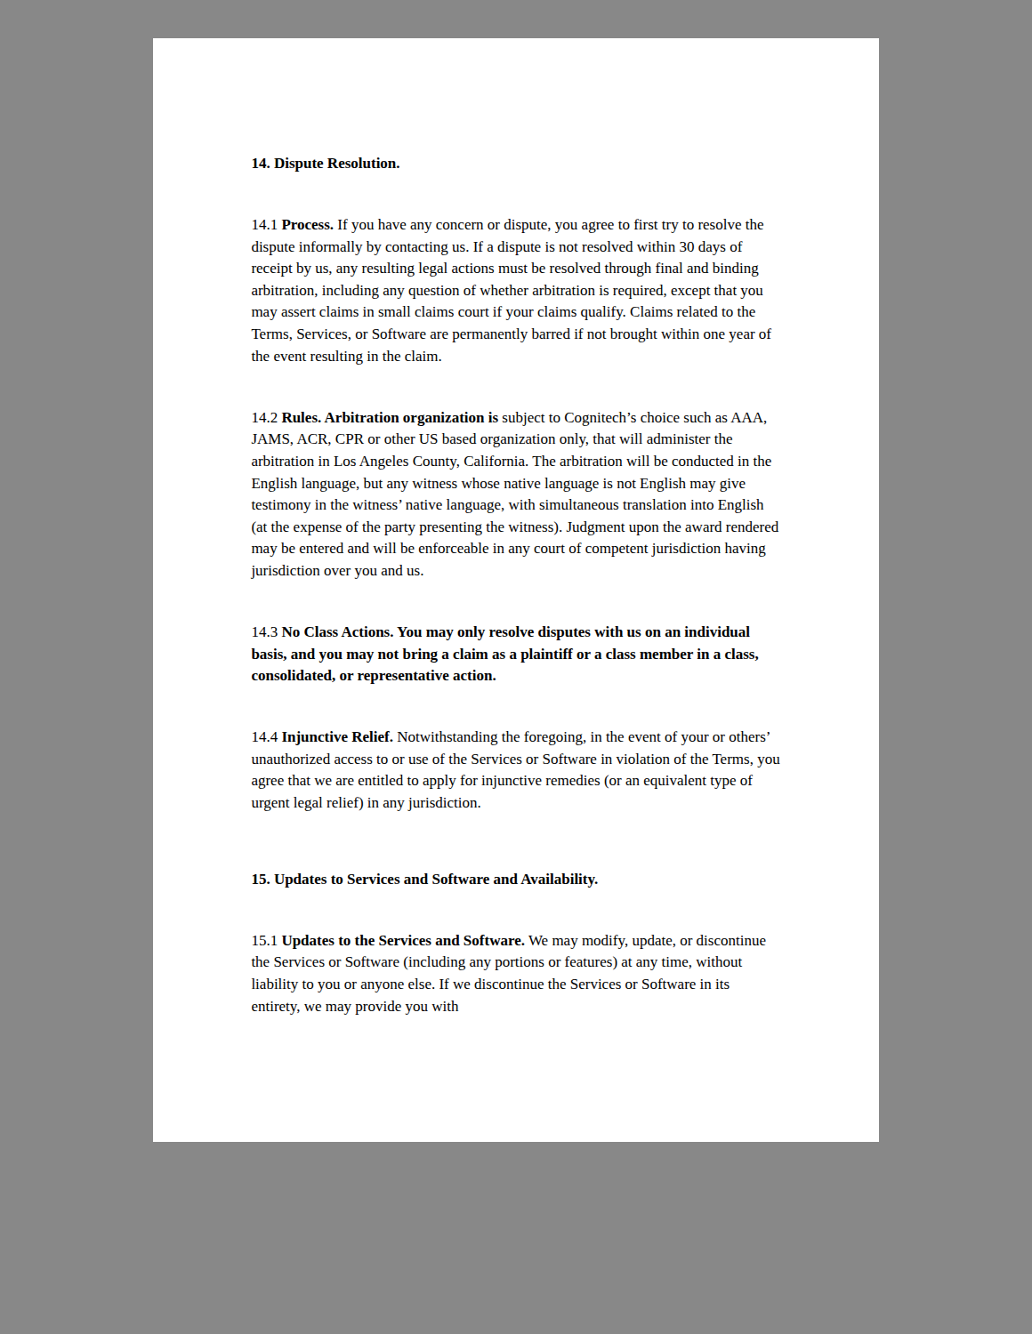14. Dispute Resolution.
14.1 Process. If you have any concern or dispute, you agree to first try to resolve the dispute informally by contacting us. If a dispute is not resolved within 30 days of receipt by us, any resulting legal actions must be resolved through final and binding arbitration, including any question of whether arbitration is required, except that you may assert claims in small claims court if your claims qualify. Claims related to the Terms, Services, or Software are permanently barred if not brought within one year of the event resulting in the claim.
14.2 Rules. Arbitration organization is subject to Cognitech’s choice such as AAA, JAMS, ACR, CPR or other US based organization only, that will administer the arbitration in Los Angeles County, California. The arbitration will be conducted in the English language, but any witness whose native language is not English may give testimony in the witness’ native language, with simultaneous translation into English (at the expense of the party presenting the witness). Judgment upon the award rendered may be entered and will be enforceable in any court of competent jurisdiction having jurisdiction over you and us.
14.3 No Class Actions. You may only resolve disputes with us on an individual basis, and you may not bring a claim as a plaintiff or a class member in a class, consolidated, or representative action.
14.4 Injunctive Relief. Notwithstanding the foregoing, in the event of your or others’ unauthorized access to or use of the Services or Software in violation of the Terms, you agree that we are entitled to apply for injunctive remedies (or an equivalent type of urgent legal relief) in any jurisdiction.
15. Updates to Services and Software and Availability.
15.1 Updates to the Services and Software. We may modify, update, or discontinue the Services or Software (including any portions or features) at any time, without liability to you or anyone else. If we discontinue the Services or Software in its entirety, we may provide you with